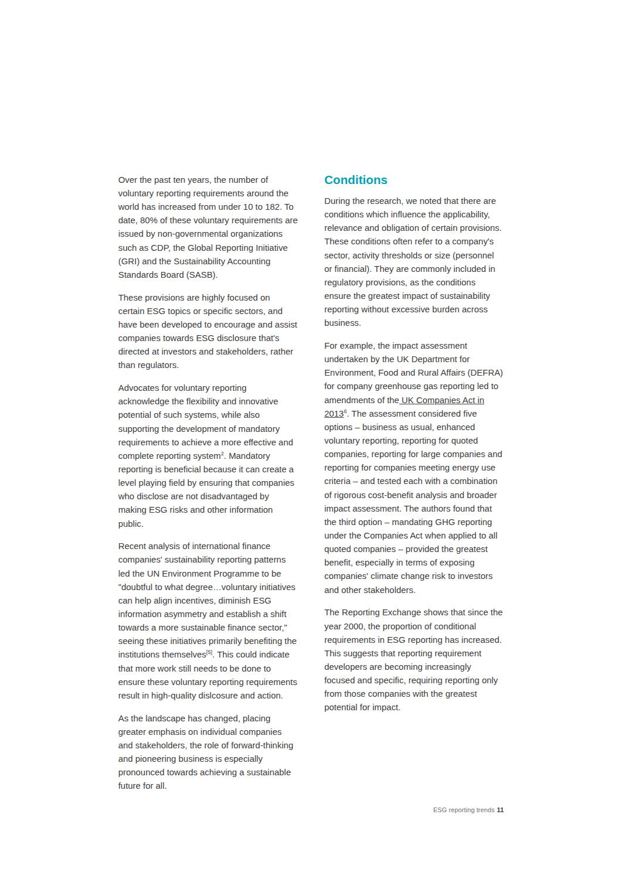Over the past ten years, the number of voluntary reporting requirements around the world has increased from under 10 to 182. To date, 80% of these voluntary requirements are issued by non-governmental organizations such as CDP, the Global Reporting Initiative (GRI) and the Sustainability Accounting Standards Board (SASB).
These provisions are highly focused on certain ESG topics or specific sectors, and have been developed to encourage and assist companies towards ESG disclosure that's directed at investors and stakeholders, rather than regulators.
Advocates for voluntary reporting acknowledge the flexibility and innovative potential of such systems, while also supporting the development of mandatory requirements to achieve a more effective and complete reporting system2. Mandatory reporting is beneficial because it can create a level playing field by ensuring that companies who disclose are not disadvantaged by making ESG risks and other information public.
Recent analysis of international finance companies' sustainability reporting patterns led the UN Environment Programme to be "doubtful to what degree…voluntary initiatives can help align incentives, diminish ESG information asymmetry and establish a shift towards a more sustainable finance sector," seeing these initiatives primarily benefiting the institutions themselves[5]. This could indicate that more work still needs to be done to ensure these voluntary reporting requirements result in high-quality dislcosure and action.
As the landscape has changed, placing greater emphasis on individual companies and stakeholders, the role of forward-thinking and pioneering business is especially pronounced towards achieving a sustainable future for all.
Conditions
During the research, we noted that there are conditions which influence the applicability, relevance and obligation of certain provisions. These conditions often refer to a company's sector, activity thresholds or size (personnel or financial). They are commonly included in regulatory provisions, as the conditions ensure the greatest impact of sustainability reporting without excessive burden across business.
For example, the impact assessment undertaken by the UK Department for Environment, Food and Rural Affairs (DEFRA) for company greenhouse gas reporting led to amendments of the UK Companies Act in 20136. The assessment considered five options – business as usual, enhanced voluntary reporting, reporting for quoted companies, reporting for large companies and reporting for companies meeting energy use criteria – and tested each with a combination of rigorous cost-benefit analysis and broader impact assessment. The authors found that the third option – mandating GHG reporting under the Companies Act when applied to all quoted companies – provided the greatest benefit, especially in terms of exposing companies' climate change risk to investors and other stakeholders.
The Reporting Exchange shows that since the year 2000, the proportion of conditional requirements in ESG reporting has increased. This suggests that reporting requirement developers are becoming increasingly focused and specific, requiring reporting only from those companies with the greatest potential for impact.
ESG reporting trends11